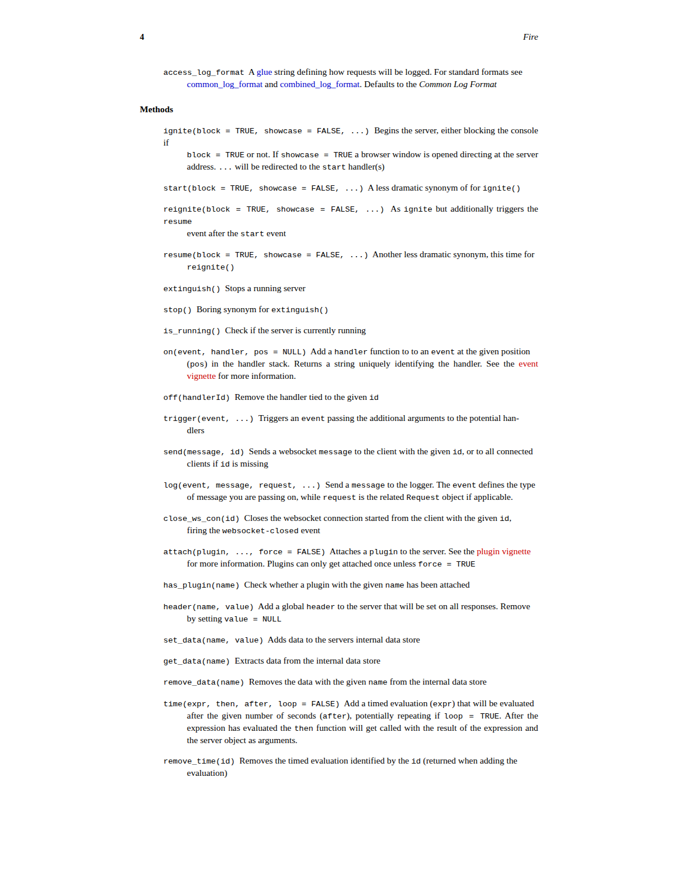4 Fire
access_log_format A glue string defining how requests will be logged. For standard formats see common_log_format and combined_log_format. Defaults to the Common Log Format
Methods
ignite(block = TRUE, showcase = FALSE, ...) Begins the server, either blocking the console if block = TRUE or not. If showcase = TRUE a browser window is opened directing at the server address. ... will be redirected to the start handler(s)
start(block = TRUE, showcase = FALSE, ...) A less dramatic synonym of for ignite()
reignite(block = TRUE, showcase = FALSE, ...) As ignite but additionally triggers the resume event after the start event
resume(block = TRUE, showcase = FALSE, ...) Another less dramatic synonym, this time for reignite()
extinguish() Stops a running server
stop() Boring synonym for extinguish()
is_running() Check if the server is currently running
on(event, handler, pos = NULL) Add a handler function to to an event at the given position (pos) in the handler stack. Returns a string uniquely identifying the handler. See the event vignette for more information.
off(handlerId) Remove the handler tied to the given id
trigger(event, ...) Triggers an event passing the additional arguments to the potential han- dlers
send(message, id) Sends a websocket message to the client with the given id, or to all connected clients if id is missing
log(event, message, request, ...) Send a message to the logger. The event defines the type of message you are passing on, while request is the related Request object if applicable.
close_ws_con(id) Closes the websocket connection started from the client with the given id, firing the websocket-closed event
attach(plugin, ..., force = FALSE) Attaches a plugin to the server. See the plugin vignette for more information. Plugins can only get attached once unless force = TRUE
has_plugin(name) Check whether a plugin with the given name has been attached
header(name, value) Add a global header to the server that will be set on all responses. Remove by setting value = NULL
set_data(name, value) Adds data to the servers internal data store
get_data(name) Extracts data from the internal data store
remove_data(name) Removes the data with the given name from the internal data store
time(expr, then, after, loop = FALSE) Add a timed evaluation (expr) that will be evaluated after the given number of seconds (after), potentially repeating if loop = TRUE. After the expression has evaluated the then function will get called with the result of the expression and the server object as arguments.
remove_time(id) Removes the timed evaluation identified by the id (returned when adding the evaluation)